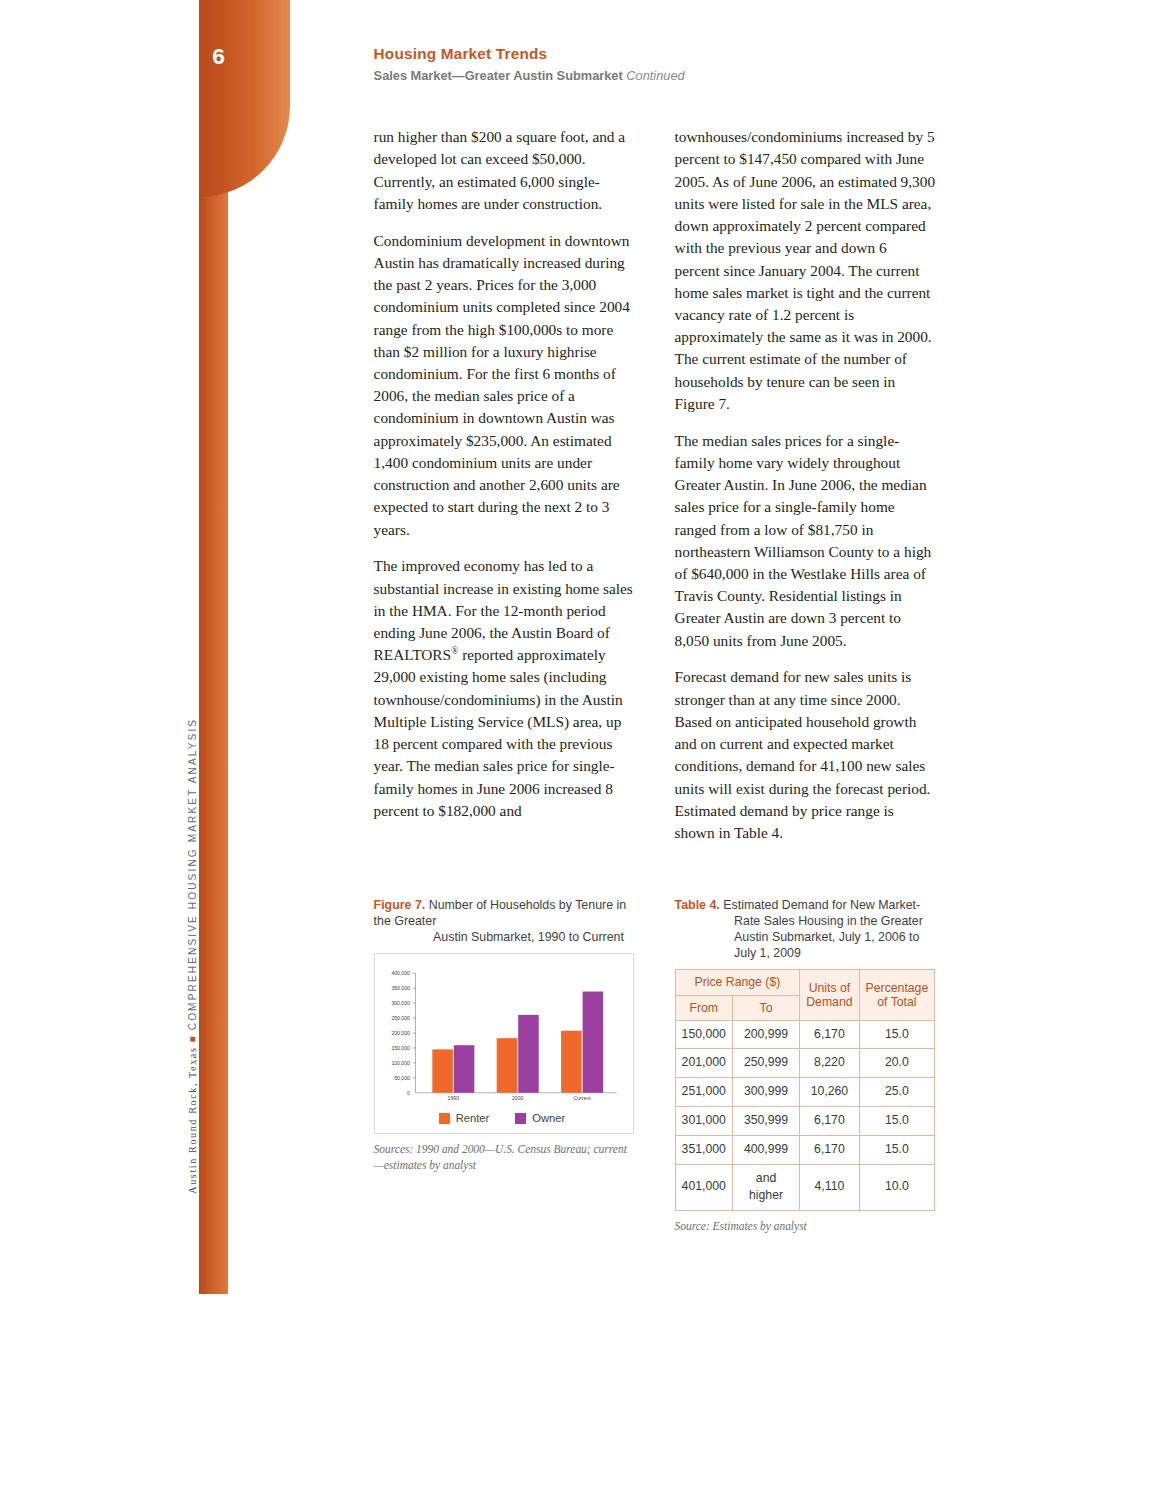6
Austin Round Rock, Texas■COMPREHENSIVE HOUSING MARKET ANALYSIS
Housing Market Trends
Sales Market—Greater Austin Submarket Continued
run higher than $200 a square foot, and a developed lot can exceed $50,000. Currently, an estimated 6,000 single-family homes are under construction.
Condominium development in downtown Austin has dramatically increased during the past 2 years. Prices for the 3,000 condominium units completed since 2004 range from the high $100,000s to more than $2 million for a luxury highrise condominium. For the first 6 months of 2006, the median sales price of a condominium in downtown Austin was approximately $235,000. An estimated 1,400 condominium units are under construction and another 2,600 units are expected to start during the next 2 to 3 years.
The improved economy has led to a substantial increase in existing home sales in the HMA. For the 12-month period ending June 2006, the Austin Board of REALTORS® reported approximately 29,000 existing home sales (including townhouse/condominiums) in the Austin Multiple Listing Service (MLS) area, up 18 percent compared with the previous year. The median sales price for single-family homes in June 2006 increased 8 percent to $182,000 and
townhouses/condominiums increased by 5 percent to $147,450 compared with June 2005. As of June 2006, an estimated 9,300 units were listed for sale in the MLS area, down approximately 2 percent compared with the previous year and down 6 percent since January 2004. The current home sales market is tight and the current vacancy rate of 1.2 percent is approximately the same as it was in 2000. The current estimate of the number of households by tenure can be seen in Figure 7.
The median sales prices for a single-family home vary widely throughout Greater Austin. In June 2006, the median sales price for a single-family home ranged from a low of $81,750 in northeastern Williamson County to a high of $640,000 in the Westlake Hills area of Travis County. Residential listings in Greater Austin are down 3 percent to 8,050 units from June 2005.
Forecast demand for new sales units is stronger than at any time since 2000. Based on anticipated household growth and on current and expected market conditions, demand for 41,100 new sales units will exist during the forecast period. Estimated demand by price range is shown in Table 4.
Figure 7. Number of Households by Tenure in the Greater Austin Submarket, 1990 to Current
400,000 350,000 300,000 250,000 200,000 150,000 100,000 50,000 0 1990 2000 Current
Renter Owner
Sources: 1990 and 2000—U.S. Census Bureau; current—estimates by analyst
Table 4. Estimated Demand for New Market- Rate Sales Housing in the Greater Austin Submarket, July 1, 2006 to July 1, 2009
| Price Range ($) | Units of Demand | Percentage of Total |
| --- | --- | --- |
| From | To |
| 150,000 | 200,999 | 6,170 | 15.0 |
| 201,000 | 250,999 | 8,220 | 20.0 |
| 251,000 | 300,999 | 10,260 | 25.0 |
| 301,000 | 350,999 | 6,170 | 15.0 |
| 351,000 | 400,999 | 6,170 | 15.0 |
| 401,000 | and higher | 4,110 | 10.0 |
Source: Estimates by analyst